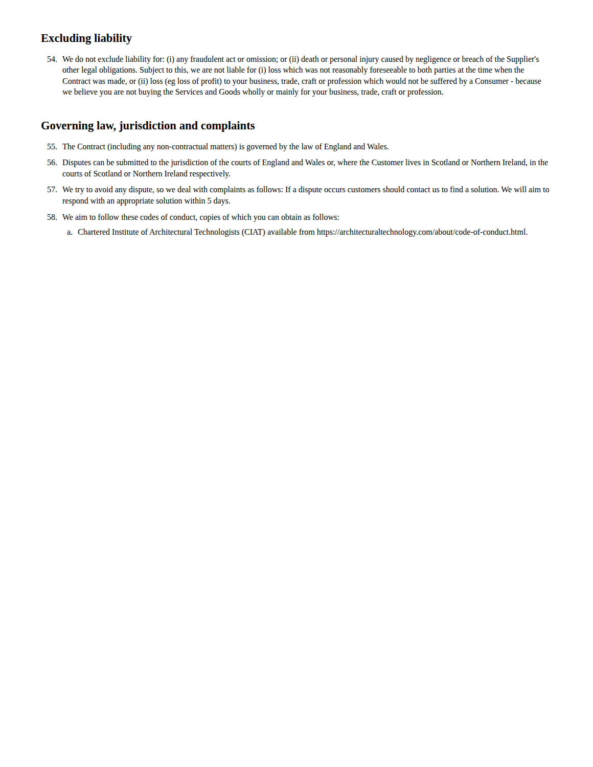Excluding liability
54. We do not exclude liability for: (i) any fraudulent act or omission; or (ii) death or personal injury caused by negligence or breach of the Supplier's other legal obligations. Subject to this, we are not liable for (i) loss which was not reasonably foreseeable to both parties at the time when the Contract was made, or (ii) loss (eg loss of profit) to your business, trade, craft or profession which would not be suffered by a Consumer - because we believe you are not buying the Services and Goods wholly or mainly for your business, trade, craft or profession.
Governing law, jurisdiction and complaints
55. The Contract (including any non-contractual matters) is governed by the law of England and Wales.
56. Disputes can be submitted to the jurisdiction of the courts of England and Wales or, where the Customer lives in Scotland or Northern Ireland, in the courts of Scotland or Northern Ireland respectively.
57. We try to avoid any dispute, so we deal with complaints as follows: If a dispute occurs customers should contact us to find a solution. We will aim to respond with an appropriate solution within 5 days.
58. We aim to follow these codes of conduct, copies of which you can obtain as follows:
a. Chartered Institute of Architectural Technologists (CIAT) available from https://architecturaltechnology.com/about/code-of-conduct.html.